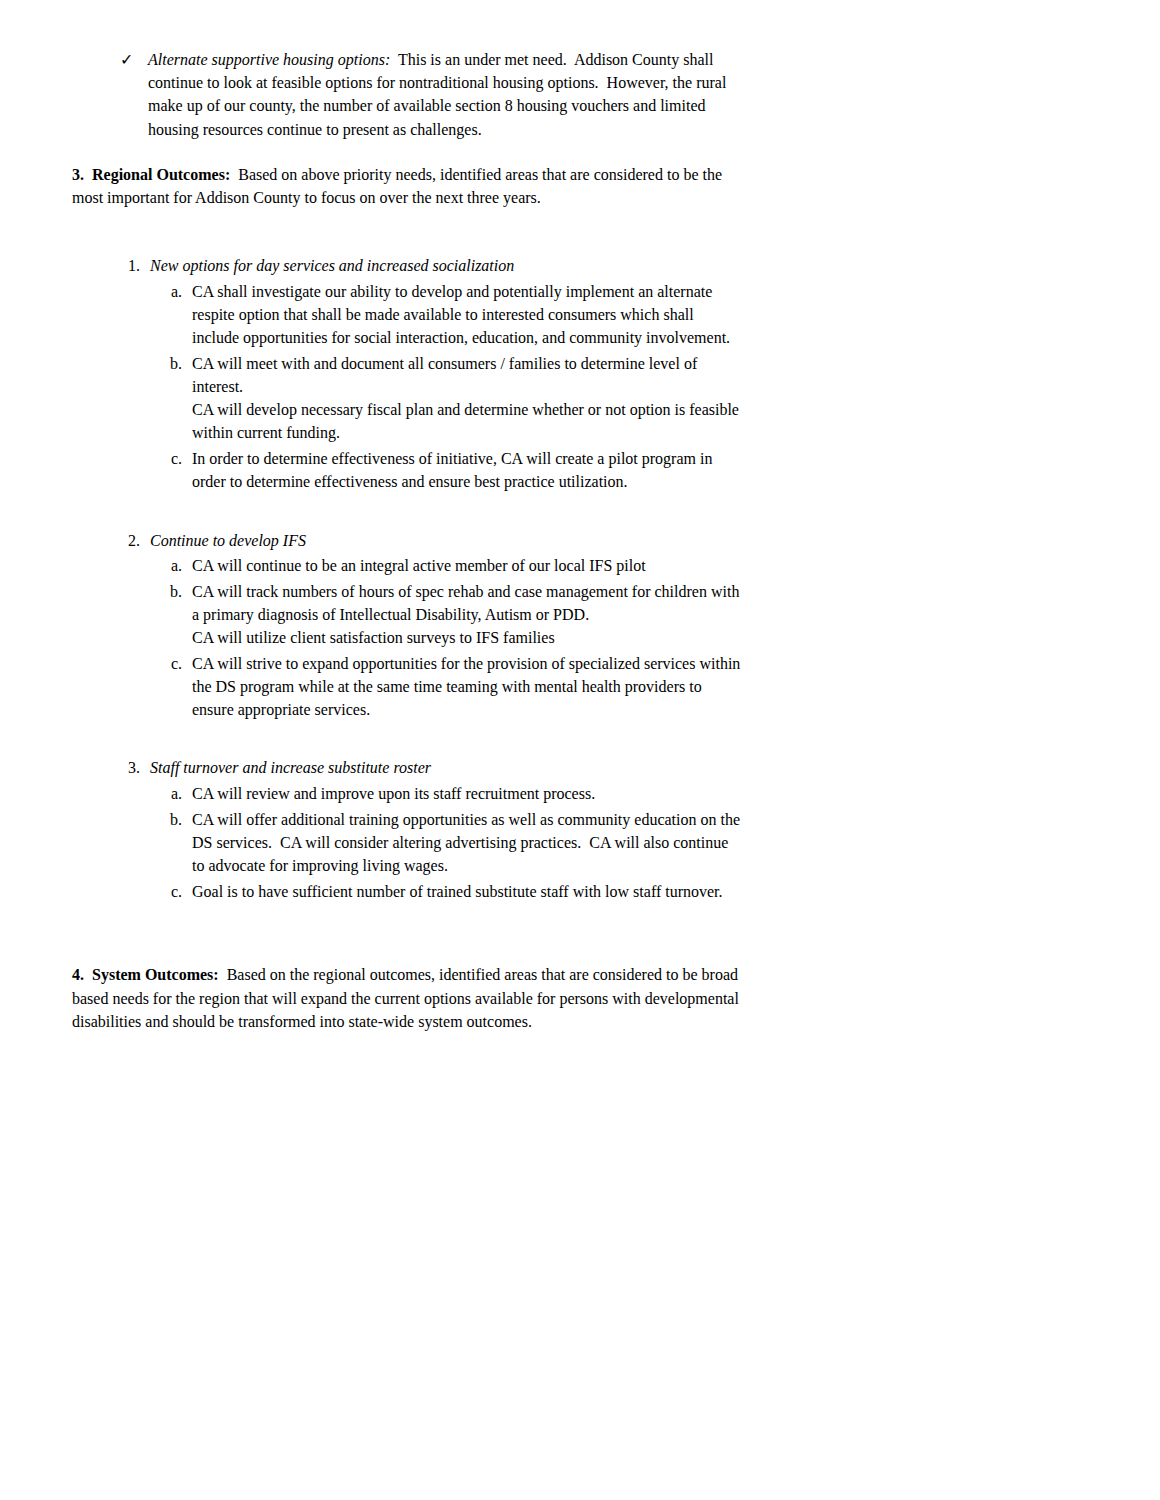✓
Alternate supportive housing options: This is an under met need. Addison County shall continue to look at feasible options for nontraditional housing options. However, the rural make up of our county, the number of available section 8 housing vouchers and limited housing resources continue to present as challenges.
3. Regional Outcomes: Based on above priority needs, identified areas that are considered to be the most important for Addison County to focus on over the next three years.
New options for day services and increased socialization
CA shall investigate our ability to develop and potentially implement an alternate respite option that shall be made available to interested consumers which shall include opportunities for social interaction, education, and community involvement.
CA will meet with and document all consumers / families to determine level of interest.
CA will develop necessary fiscal plan and determine whether or not option is feasible within current funding.
In order to determine effectiveness of initiative, CA will create a pilot program in order to determine effectiveness and ensure best practice utilization.
Continue to develop IFS
CA will continue to be an integral active member of our local IFS pilot
CA will track numbers of hours of spec rehab and case management for children with a primary diagnosis of Intellectual Disability, Autism or PDD.
CA will utilize client satisfaction surveys to IFS families
CA will strive to expand opportunities for the provision of specialized services within the DS program while at the same time teaming with mental health providers to ensure appropriate services.
Staff turnover and increase substitute roster
CA will review and improve upon its staff recruitment process.
CA will offer additional training opportunities as well as community education on the DS services. CA will consider altering advertising practices. CA will also continue to advocate for improving living wages.
Goal is to have sufficient number of trained substitute staff with low staff turnover.
4. System Outcomes: Based on the regional outcomes, identified areas that are considered to be broad based needs for the region that will expand the current options available for persons with developmental disabilities and should be transformed into state-wide system outcomes.